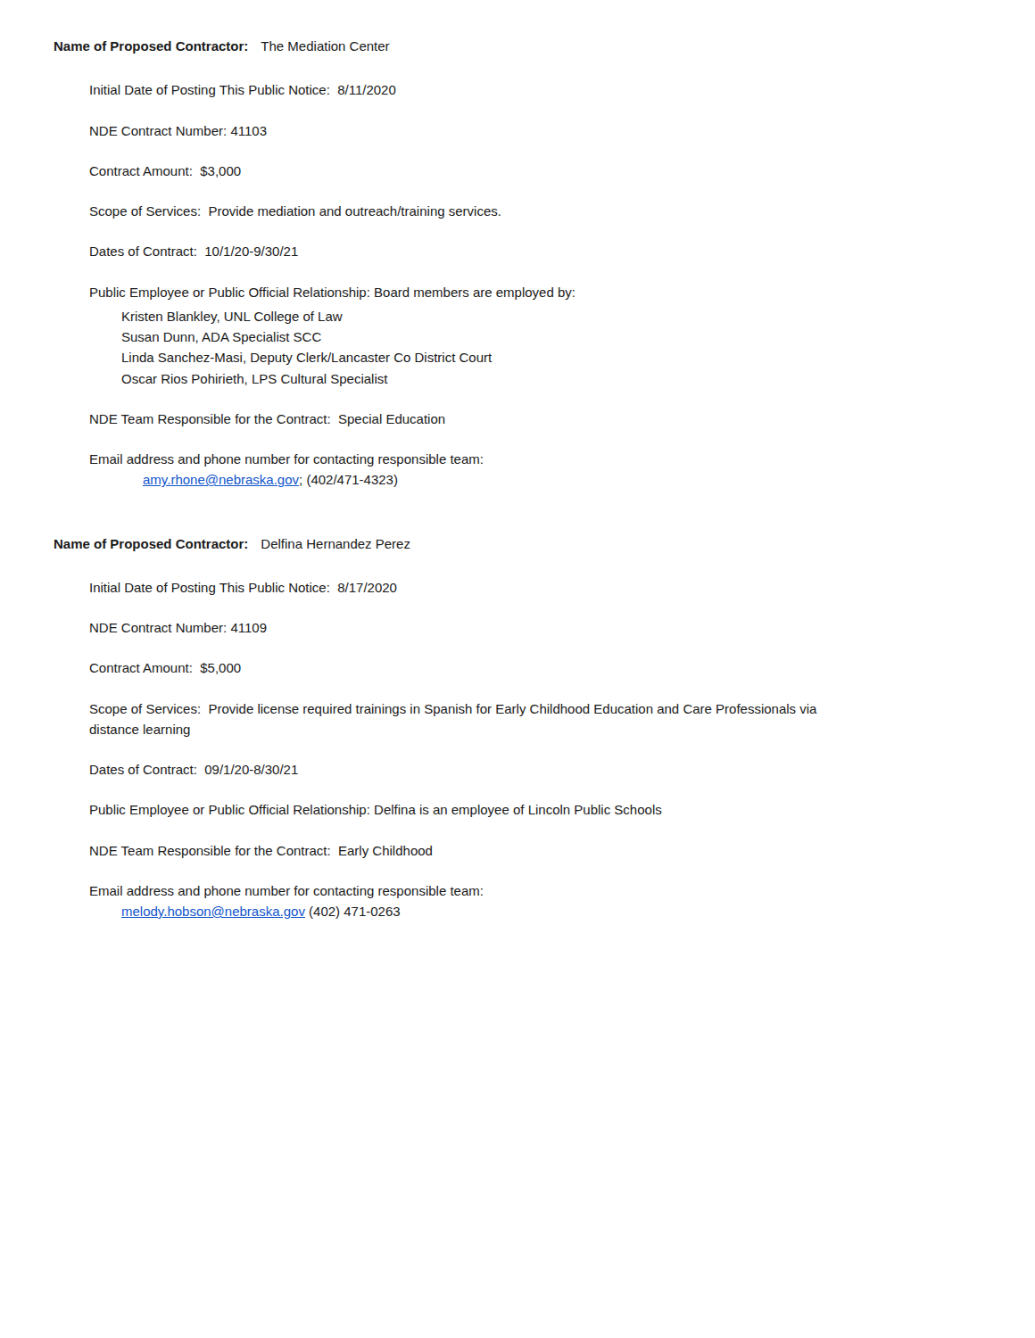Name of Proposed Contractor:The Mediation Center
Initial Date of Posting This Public Notice: 8/11/2020
NDE Contract Number: 41103
Contract Amount: $3,000
Scope of Services: Provide mediation and outreach/training services.
Dates of Contract: 10/1/20-9/30/21
Public Employee or Public Official Relationship: Board members are employed by:
Kristen Blankley, UNL College of Law
Susan Dunn, ADA Specialist SCC
Linda Sanchez-Masi, Deputy Clerk/Lancaster Co District Court
Oscar Rios Pohirieth, LPS Cultural Specialist
NDE Team Responsible for the Contract: Special Education
Email address and phone number for contacting responsible team:
amy.rhone@nebraska.gov; (402/471-4323)
Name of Proposed Contractor:Delfina Hernandez Perez
Initial Date of Posting This Public Notice: 8/17/2020
NDE Contract Number: 41109
Contract Amount: $5,000
Scope of Services: Provide license required trainings in Spanish for Early Childhood Education and Care Professionals via distance learning
Dates of Contract: 09/1/20-8/30/21
Public Employee or Public Official Relationship: Delfina is an employee of Lincoln Public Schools
NDE Team Responsible for the Contract: Early Childhood
Email address and phone number for contacting responsible team:
melody.hobson@nebraska.gov (402) 471-0263